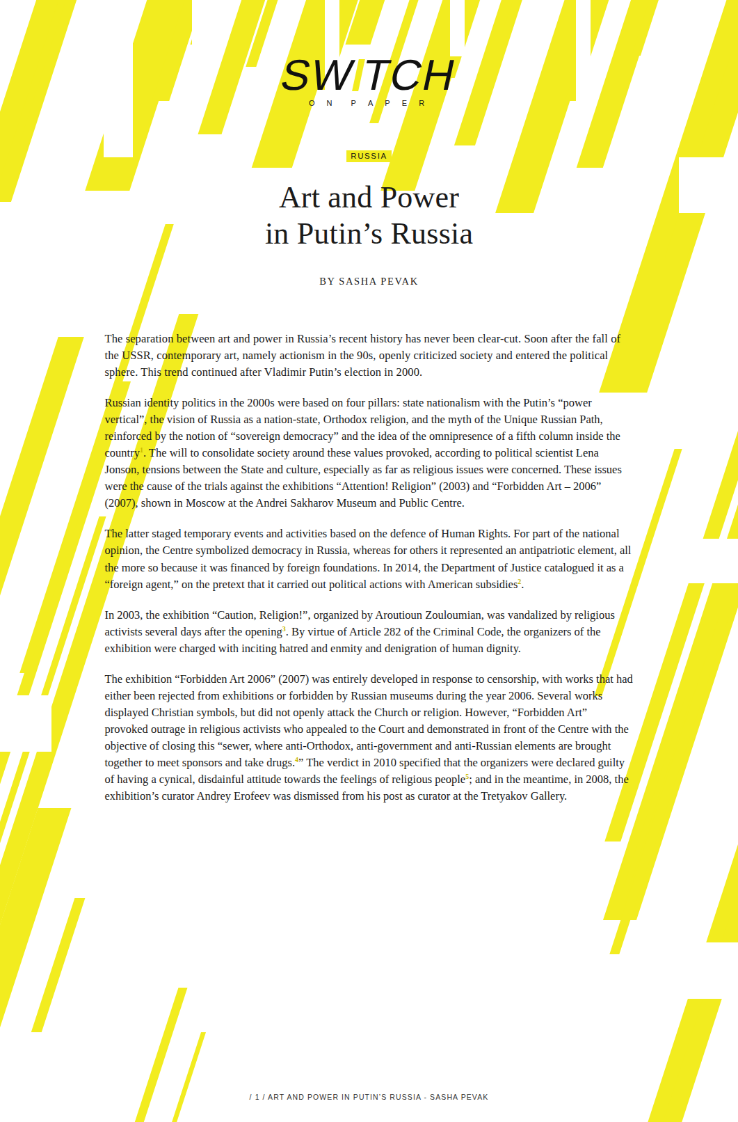SW TCH
O N P A P E R
RUSSIA
Art and Power
in Putin’s Russia
BY SASHA PEVAK
The separation between art and power in Russia’s recent history has never been clear-cut. Soon after the fall of the USSR, contemporary art, namely actionism in the 90s, openly criticized society and entered the political sphere. This trend continued after Vladimir Putin’s election in 2000.
Russian identity politics in the 2000s were based on four pillars: state nationalism with the Putin’s “power vertical”, the vision of Russia as a nation-state, Orthodox religion, and the myth of the Unique Russian Path, reinforced by the notion of “sovereign democracy” and the idea of the omnipresence of a fifth column inside the country1. The will to consolidate society around these values provoked, according to political scientist Lena Jonson, tensions between the State and culture, especially as far as religious issues were concerned. These issues were the cause of the trials against the exhibitions “Attention! Religion” (2003) and “Forbidden Art – 2006” (2007), shown in Moscow at the Andrei Sakharov Museum and Public Centre.
The latter staged temporary events and activities based on the defence of Human Rights. For part of the national opinion, the Centre symbolized democracy in Russia, whereas for others it represented an antipatriotic element, all the more so because it was financed by foreign foundations. In 2014, the Department of Justice catalogued it as a “foreign agent,” on the pretext that it carried out political actions with American subsidies2.
In 2003, the exhibition “Caution, Religion!”, organized by Aroutioun Zouloumian, was vandalized by religious activists several days after the opening3. By virtue of Article 282 of the Criminal Code, the organizers of the exhibition were charged with inciting hatred and enmity and denigration of human dignity.
The exhibition “Forbidden Art 2006” (2007) was entirely developed in response to censorship, with works that had either been rejected from exhibitions or forbidden by Russian museums during the year 2006. Several works displayed Christian symbols, but did not openly attack the Church or religion. However, “Forbidden Art” provoked outrage in religious activists who appealed to the Court and demonstrated in front of the Centre with the objective of closing this “sewer, where anti-Orthodox, anti-government and anti-Russian elements are brought together to meet sponsors and take drugs.4” The verdict in 2010 specified that the organizers were declared guilty of having a cynical, disdainful attitude towards the feelings of religious people5; and in the meantime, in 2008, the exhibition’s curator Andrey Erofeev was dismissed from his post as curator at the Tretyakov Gallery.
/ 1 / ART AND POWER IN PUTIN’S RUSSIA - SASHA PEVAK